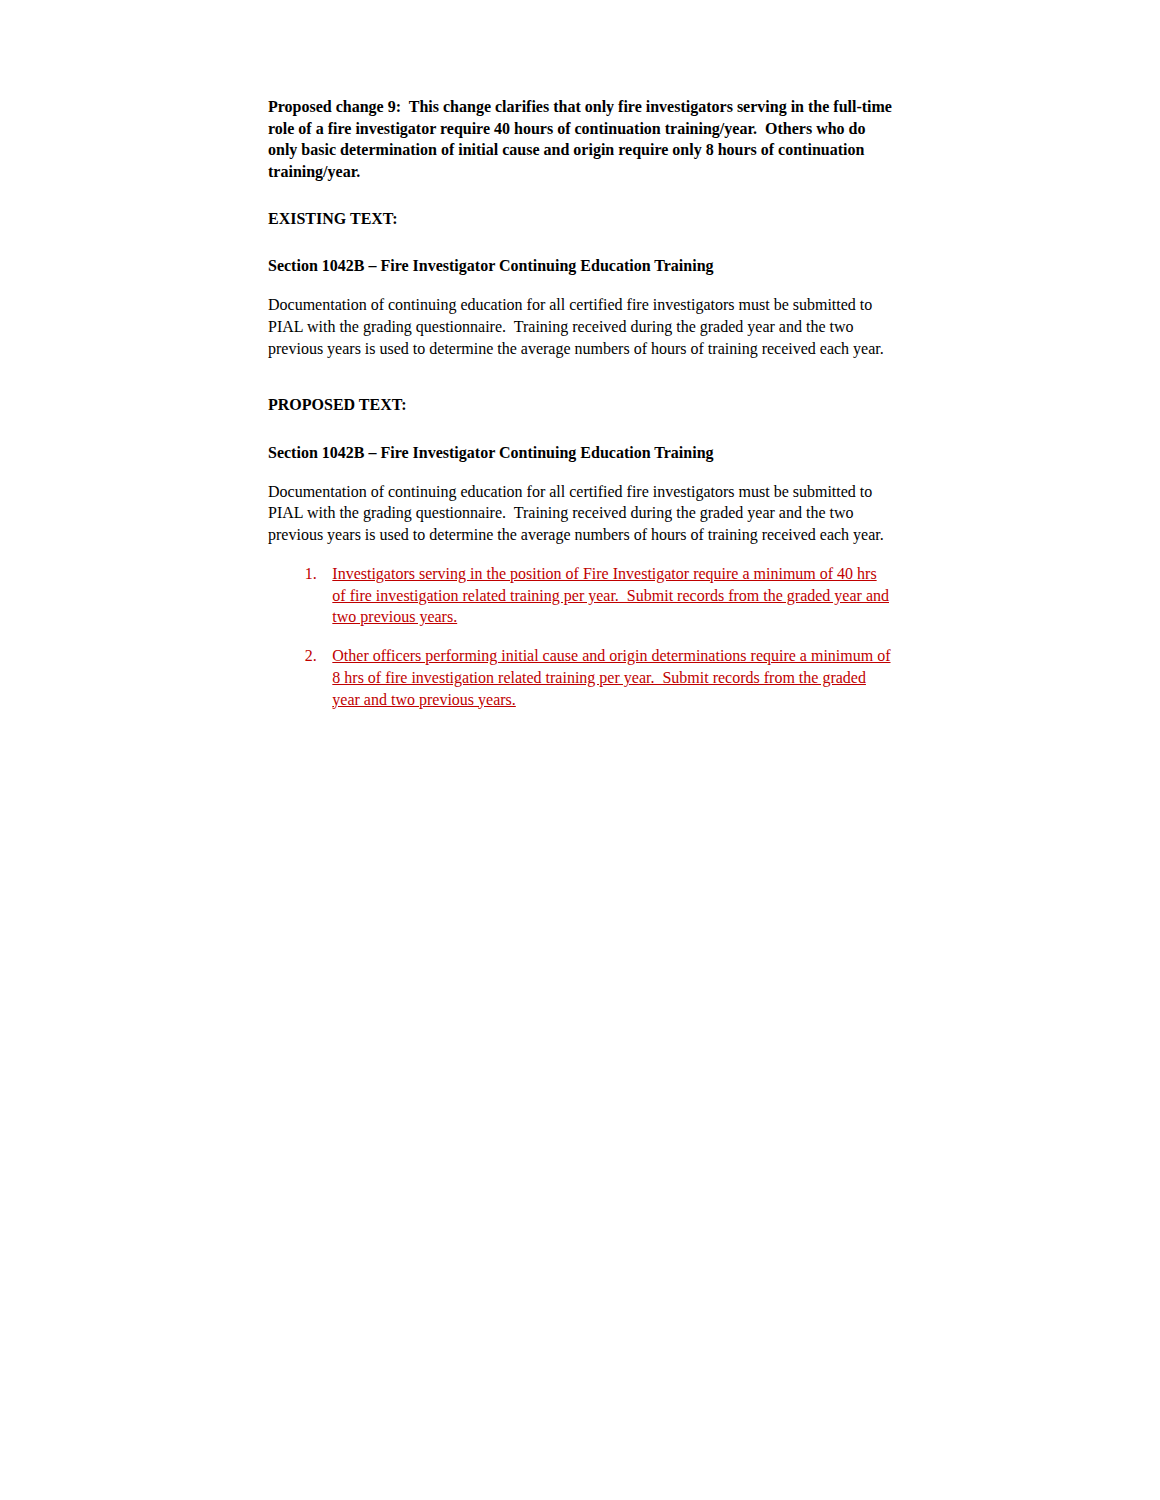Proposed change 9: This change clarifies that only fire investigators serving in the full-time role of a fire investigator require 40 hours of continuation training/year. Others who do only basic determination of initial cause and origin require only 8 hours of continuation training/year.
EXISTING TEXT:
Section 1042B – Fire Investigator Continuing Education Training
Documentation of continuing education for all certified fire investigators must be submitted to PIAL with the grading questionnaire. Training received during the graded year and the two previous years is used to determine the average numbers of hours of training received each year.
PROPOSED TEXT:
Section 1042B – Fire Investigator Continuing Education Training
Documentation of continuing education for all certified fire investigators must be submitted to PIAL with the grading questionnaire. Training received during the graded year and the two previous years is used to determine the average numbers of hours of training received each year.
Investigators serving in the position of Fire Investigator require a minimum of 40 hrs of fire investigation related training per year. Submit records from the graded year and two previous years.
Other officers performing initial cause and origin determinations require a minimum of 8 hrs of fire investigation related training per year. Submit records from the graded year and two previous years.